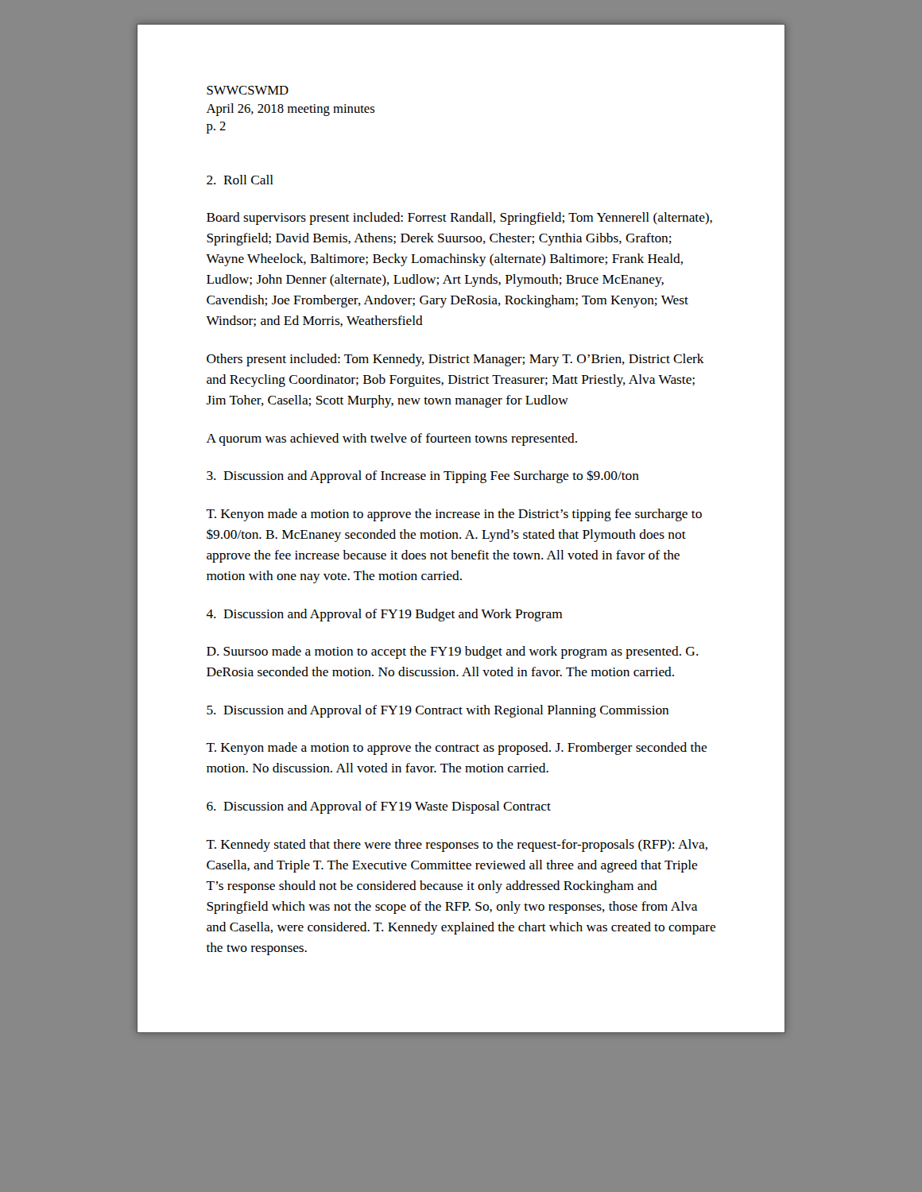SWWCSWMD
April 26, 2018 meeting minutes
p. 2
2. Roll Call
Board supervisors present included: Forrest Randall, Springfield; Tom Yennerell (alternate), Springfield; David Bemis, Athens; Derek Suursoo, Chester; Cynthia Gibbs, Grafton; Wayne Wheelock, Baltimore; Becky Lomachinsky (alternate) Baltimore; Frank Heald, Ludlow; John Denner (alternate), Ludlow; Art Lynds, Plymouth; Bruce McEnaney, Cavendish; Joe Fromberger, Andover; Gary DeRosia, Rockingham; Tom Kenyon; West Windsor; and Ed Morris, Weathersfield
Others present included: Tom Kennedy, District Manager; Mary T. O’Brien, District Clerk and Recycling Coordinator; Bob Forguites, District Treasurer; Matt Priestly, Alva Waste; Jim Toher, Casella; Scott Murphy, new town manager for Ludlow
A quorum was achieved with twelve of fourteen towns represented.
3. Discussion and Approval of Increase in Tipping Fee Surcharge to $9.00/ton
T. Kenyon made a motion to approve the increase in the District’s tipping fee surcharge to $9.00/ton. B. McEnaney seconded the motion. A. Lynd’s stated that Plymouth does not approve the fee increase because it does not benefit the town. All voted in favor of the motion with one nay vote. The motion carried.
4. Discussion and Approval of FY19 Budget and Work Program
D. Suursoo made a motion to accept the FY19 budget and work program as presented. G. DeRosia seconded the motion. No discussion. All voted in favor. The motion carried.
5. Discussion and Approval of FY19 Contract with Regional Planning Commission
T. Kenyon made a motion to approve the contract as proposed. J. Fromberger seconded the motion. No discussion. All voted in favor. The motion carried.
6. Discussion and Approval of FY19 Waste Disposal Contract
T. Kennedy stated that there were three responses to the request-for-proposals (RFP): Alva, Casella, and Triple T. The Executive Committee reviewed all three and agreed that Triple T’s response should not be considered because it only addressed Rockingham and Springfield which was not the scope of the RFP. So, only two responses, those from Alva and Casella, were considered. T. Kennedy explained the chart which was created to compare the two responses.